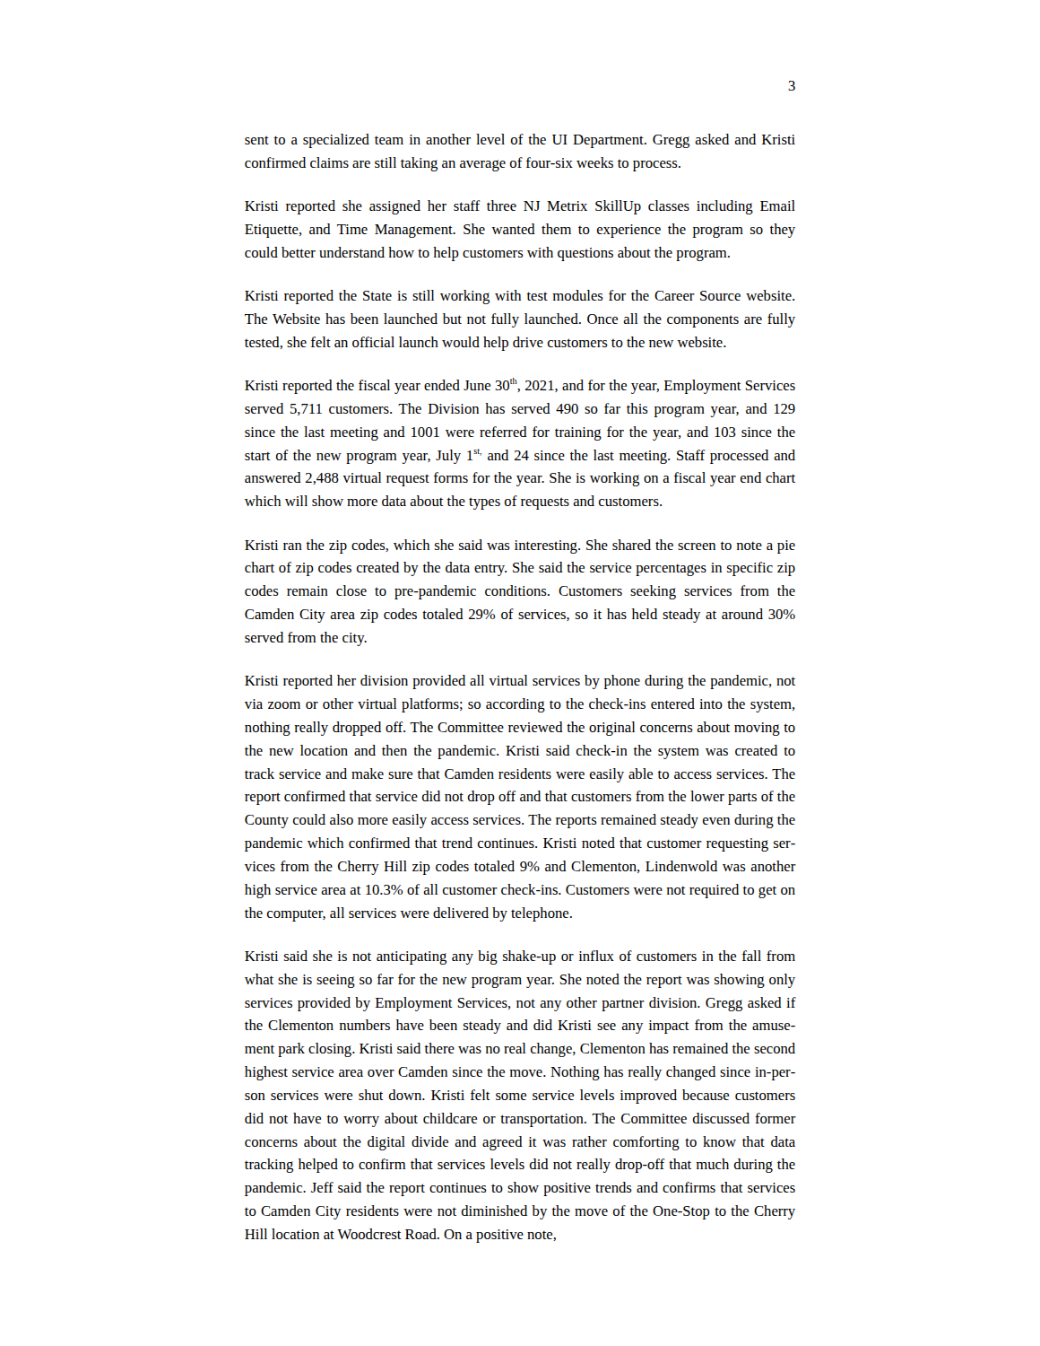3
sent to a specialized team in another level of the UI Department. Gregg asked and Kristi confirmed claims are still taking an average of four-six weeks to process.
Kristi reported she assigned her staff three NJ Metrix SkillUp classes including Email Etiquette, and Time Management. She wanted them to experience the program so they could better understand how to help customers with questions about the program.
Kristi reported the State is still working with test modules for the Career Source website. The Website has been launched but not fully launched. Once all the components are fully tested, she felt an official launch would help drive customers to the new website.
Kristi reported the fiscal year ended June 30th, 2021, and for the year, Employment Services served 5,711 customers. The Division has served 490 so far this program year, and 129 since the last meeting and 1001 were referred for training for the year, and 103 since the start of the new program year, July 1st, and 24 since the last meeting. Staff processed and answered 2,488 virtual request forms for the year. She is working on a fiscal year end chart which will show more data about the types of requests and customers.
Kristi ran the zip codes, which she said was interesting. She shared the screen to note a pie chart of zip codes created by the data entry. She said the service percentages in specific zip codes remain close to pre-pandemic conditions. Customers seeking services from the Camden City area zip codes totaled 29% of services, so it has held steady at around 30% served from the city.
Kristi reported her division provided all virtual services by phone during the pandemic, not via zoom or other virtual platforms; so according to the check-ins entered into the system, nothing really dropped off. The Committee reviewed the original concerns about moving to the new location and then the pandemic. Kristi said check-in the system was created to track service and make sure that Camden residents were easily able to access services. The report confirmed that service did not drop off and that customers from the lower parts of the County could also more easily access services. The reports remained steady even during the pandemic which confirmed that trend continues. Kristi noted that customer requesting services from the Cherry Hill zip codes totaled 9% and Clementon, Lindenwold was another high service area at 10.3% of all customer check-ins. Customers were not required to get on the computer, all services were delivered by telephone.
Kristi said she is not anticipating any big shake-up or influx of customers in the fall from what she is seeing so far for the new program year. She noted the report was showing only services provided by Employment Services, not any other partner division. Gregg asked if the Clementon numbers have been steady and did Kristi see any impact from the amusement park closing. Kristi said there was no real change, Clementon has remained the second highest service area over Camden since the move. Nothing has really changed since in-person services were shut down. Kristi felt some service levels improved because customers did not have to worry about childcare or transportation. The Committee discussed former concerns about the digital divide and agreed it was rather comforting to know that data tracking helped to confirm that services levels did not really drop-off that much during the pandemic. Jeff said the report continues to show positive trends and confirms that services to Camden City residents were not diminished by the move of the One-Stop to the Cherry Hill location at Woodcrest Road. On a positive note,